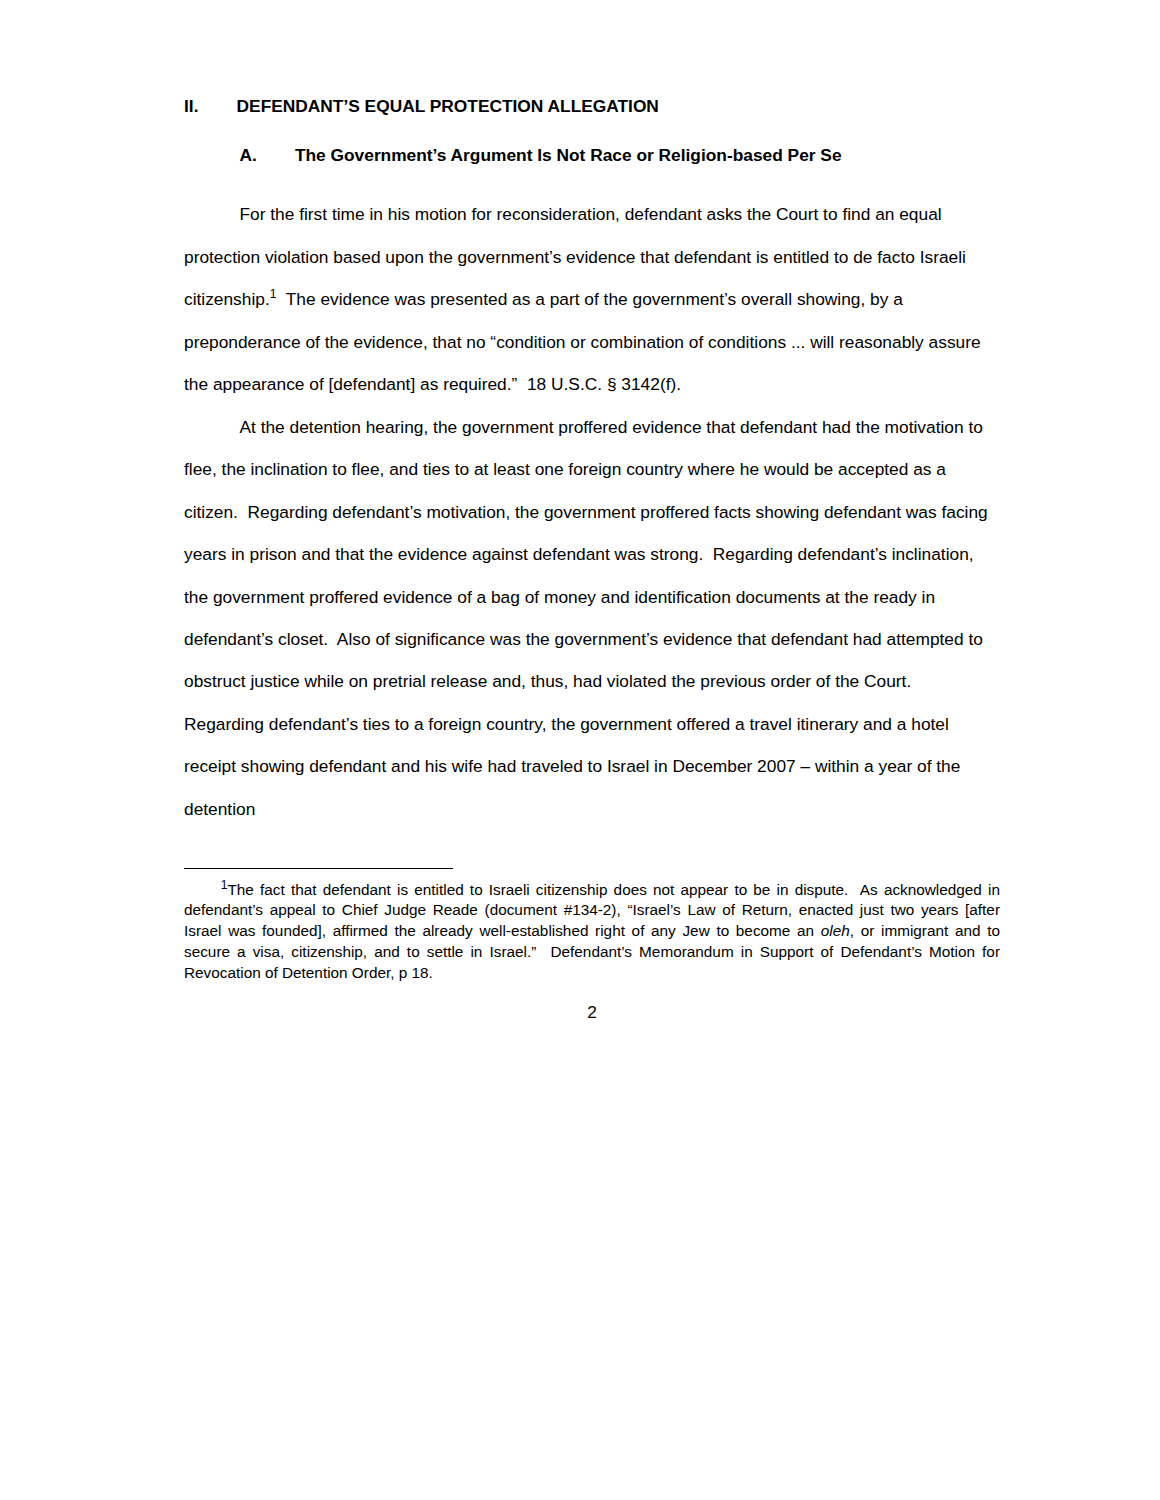II. DEFENDANT’S EQUAL PROTECTION ALLEGATION
A. The Government’s Argument Is Not Race or Religion-based Per Se
For the first time in his motion for reconsideration, defendant asks the Court to find an equal protection violation based upon the government’s evidence that defendant is entitled to de facto Israeli citizenship.1 The evidence was presented as a part of the government’s overall showing, by a preponderance of the evidence, that no “condition or combination of conditions ... will reasonably assure the appearance of [defendant] as required.” 18 U.S.C. § 3142(f).
At the detention hearing, the government proffered evidence that defendant had the motivation to flee, the inclination to flee, and ties to at least one foreign country where he would be accepted as a citizen. Regarding defendant’s motivation, the government proffered facts showing defendant was facing years in prison and that the evidence against defendant was strong. Regarding defendant’s inclination, the government proffered evidence of a bag of money and identification documents at the ready in defendant’s closet. Also of significance was the government’s evidence that defendant had attempted to obstruct justice while on pretrial release and, thus, had violated the previous order of the Court. Regarding defendant’s ties to a foreign country, the government offered a travel itinerary and a hotel receipt showing defendant and his wife had traveled to Israel in December 2007 – within a year of the detention
1The fact that defendant is entitled to Israeli citizenship does not appear to be in dispute. As acknowledged in defendant’s appeal to Chief Judge Reade (document #134-2), “Israel’s Law of Return, enacted just two years [after Israel was founded], affirmed the already well-established right of any Jew to become an oleh, or immigrant and to secure a visa, citizenship, and to settle in Israel.” Defendant’s Memorandum in Support of Defendant’s Motion for Revocation of Detention Order, p 18.
2